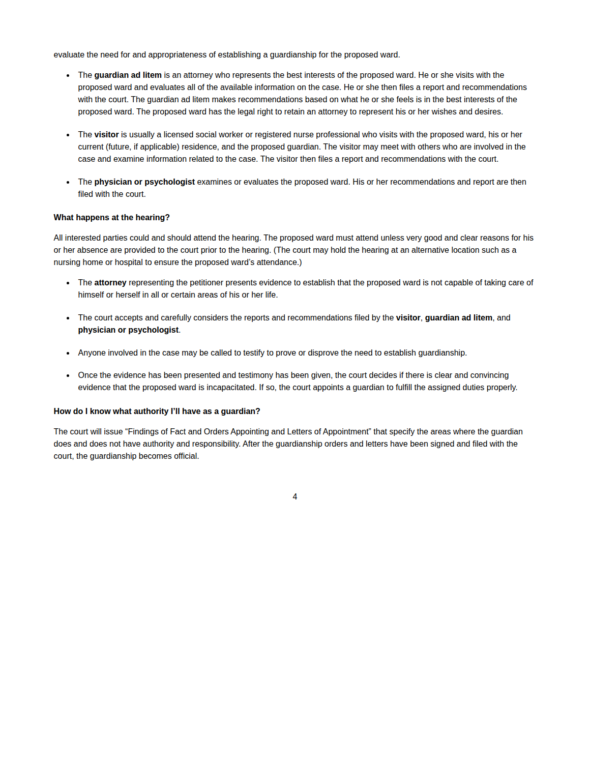evaluate the need for and appropriateness of establishing a guardianship for the proposed ward.
The guardian ad litem is an attorney who represents the best interests of the proposed ward. He or she visits with the proposed ward and evaluates all of the available information on the case. He or she then files a report and recommendations with the court. The guardian ad litem makes recommendations based on what he or she feels is in the best interests of the proposed ward. The proposed ward has the legal right to retain an attorney to represent his or her wishes and desires.
The visitor is usually a licensed social worker or registered nurse professional who visits with the proposed ward, his or her current (future, if applicable) residence, and the proposed guardian. The visitor may meet with others who are involved in the case and examine information related to the case. The visitor then files a report and recommendations with the court.
The physician or psychologist examines or evaluates the proposed ward. His or her recommendations and report are then filed with the court.
What happens at the hearing?
All interested parties could and should attend the hearing. The proposed ward must attend unless very good and clear reasons for his or her absence are provided to the court prior to the hearing. (The court may hold the hearing at an alternative location such as a nursing home or hospital to ensure the proposed ward’s attendance.)
The attorney representing the petitioner presents evidence to establish that the proposed ward is not capable of taking care of himself or herself in all or certain areas of his or her life.
The court accepts and carefully considers the reports and recommendations filed by the visitor, guardian ad litem, and physician or psychologist.
Anyone involved in the case may be called to testify to prove or disprove the need to establish guardianship.
Once the evidence has been presented and testimony has been given, the court decides if there is clear and convincing evidence that the proposed ward is incapacitated. If so, the court appoints a guardian to fulfill the assigned duties properly.
How do I know what authority I’ll have as a guardian?
The court will issue “Findings of Fact and Orders Appointing and Letters of Appointment” that specify the areas where the guardian does and does not have authority and responsibility. After the guardianship orders and letters have been signed and filed with the court, the guardianship becomes official.
4